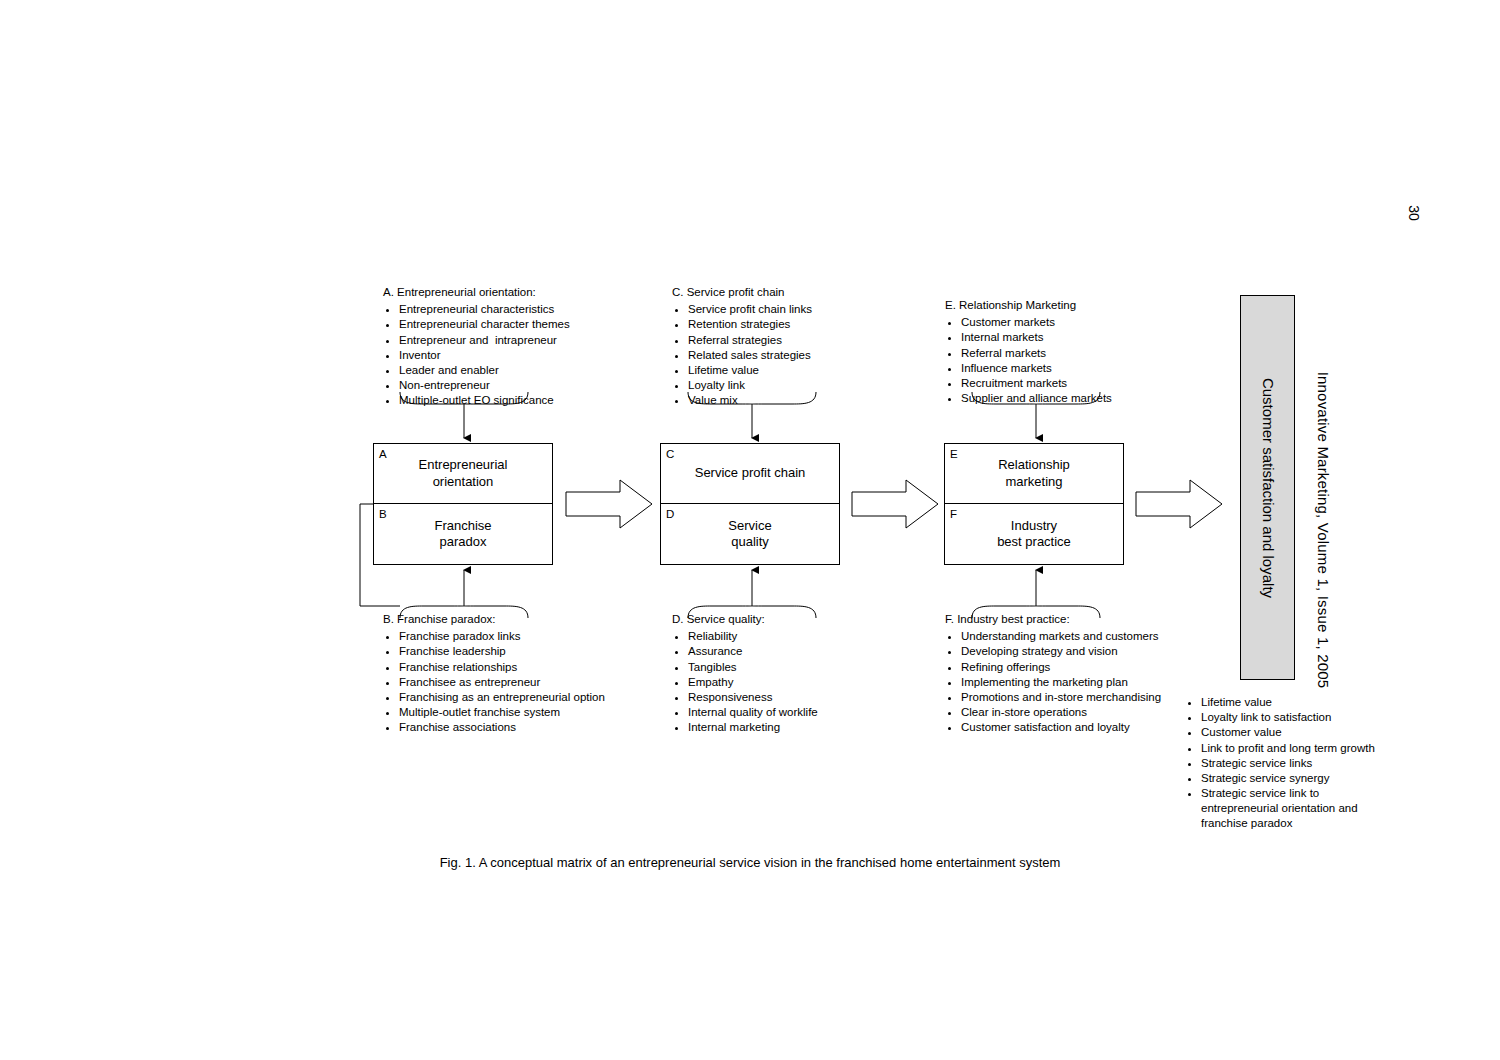30
Innovative Marketing, Volume 1, Issue 1, 2005
A. Entrepreneurial orientation:
Entrepreneurial characteristics
Entrepreneurial character themes
Entrepreneur and intrapreneur
Inventor
Leader and enabler
Non-entrepreneur
Multiple-outlet EO significance
C. Service profit chain
Service profit chain links
Retention strategies
Referral strategies
Related sales strategies
Lifetime value
Loyalty link
Value mix
E. Relationship Marketing
Customer markets
Internal markets
Referral markets
Influence markets
Recruitment markets
Supplier and alliance markets
AEntrepreneurial
orientation
BFranchise
paradox
CService profit chain
DService
quality
ERelationship
marketing
FIndustry
best practice
Customer satisfaction and loyalty
B. Franchise paradox:
Franchise paradox links
Franchise leadership
Franchise relationships
Franchisee as entrepreneur
Franchising as an entrepreneurial option
Multiple-outlet franchise system
Franchise associations
D. Service quality:
Reliability
Assurance
Tangibles
Empathy
Responsiveness
Internal quality of worklife
Internal marketing
F. Industry best practice:
Understanding markets and customers
Developing strategy and vision
Refining offerings
Implementing the marketing plan
Promotions and in-store merchandising
Clear in-store operations
Customer satisfaction and loyalty
Lifetime value
Loyalty link to satisfaction
Customer value
Link to profit and long term growth
Strategic service links
Strategic service synergy
Strategic service link to entrepreneurial orientation and franchise paradox
Fig. 1. A conceptual matrix of an entrepreneurial service vision in the franchised home entertainment system